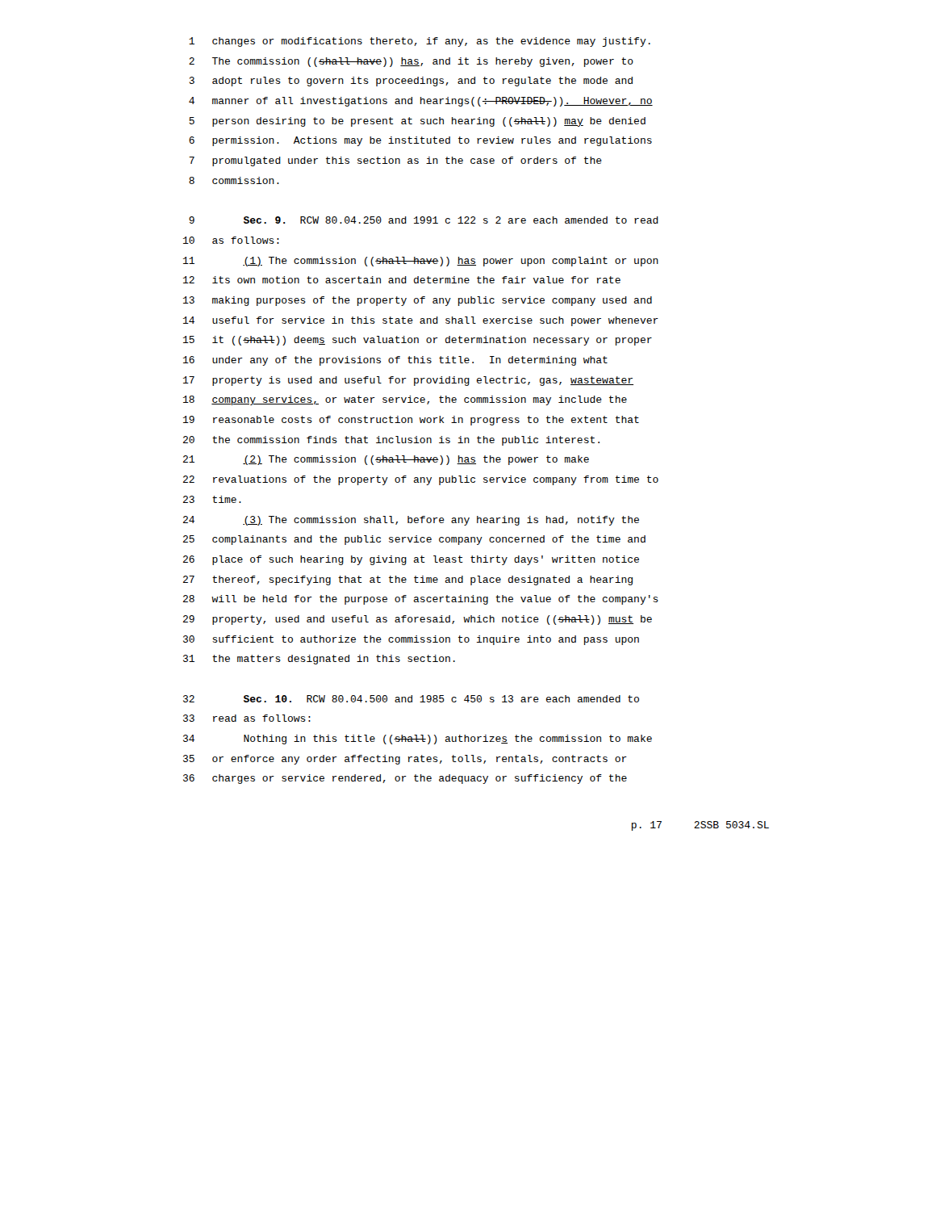1 changes or modifications thereto, if any, as the evidence may justify.
2 The commission ((shall have)) has, and it is hereby given, power to
3 adopt rules to govern its proceedings, and to regulate the mode and
4 manner of all investigations and hearings((: PROVIDED,)). However, no
5 person desiring to be present at such hearing ((shall)) may be denied
6 permission. Actions may be instituted to review rules and regulations
7 promulgated under this section as in the case of orders of the
8 commission.
9 Sec. 9. RCW 80.04.250 and 1991 c 122 s 2 are each amended to read
10 as follows:
11 (1) The commission ((shall have)) has power upon complaint or upon
12 its own motion to ascertain and determine the fair value for rate
13 making purposes of the property of any public service company used and
14 useful for service in this state and shall exercise such power whenever
15 it ((shall)) deems such valuation or determination necessary or proper
16 under any of the provisions of this title. In determining what
17 property is used and useful for providing electric, gas, wastewater
18 company services, or water service, the commission may include the
19 reasonable costs of construction work in progress to the extent that
20 the commission finds that inclusion is in the public interest.
21 (2) The commission ((shall have)) has the power to make
22 revaluations of the property of any public service company from time to
23 time.
24 (3) The commission shall, before any hearing is had, notify the
25 complainants and the public service company concerned of the time and
26 place of such hearing by giving at least thirty days' written notice
27 thereof, specifying that at the time and place designated a hearing
28 will be held for the purpose of ascertaining the value of the company's
29 property, used and useful as aforesaid, which notice ((shall)) must be
30 sufficient to authorize the commission to inquire into and pass upon
31 the matters designated in this section.
32 Sec. 10. RCW 80.04.500 and 1985 c 450 s 13 are each amended to
33 read as follows:
34 Nothing in this title ((shall)) authorizes the commission to make
35 or enforce any order affecting rates, tolls, rentals, contracts or
36 charges or service rendered, or the adequacy or sufficiency of the
p. 17 2SSB 5034.SL